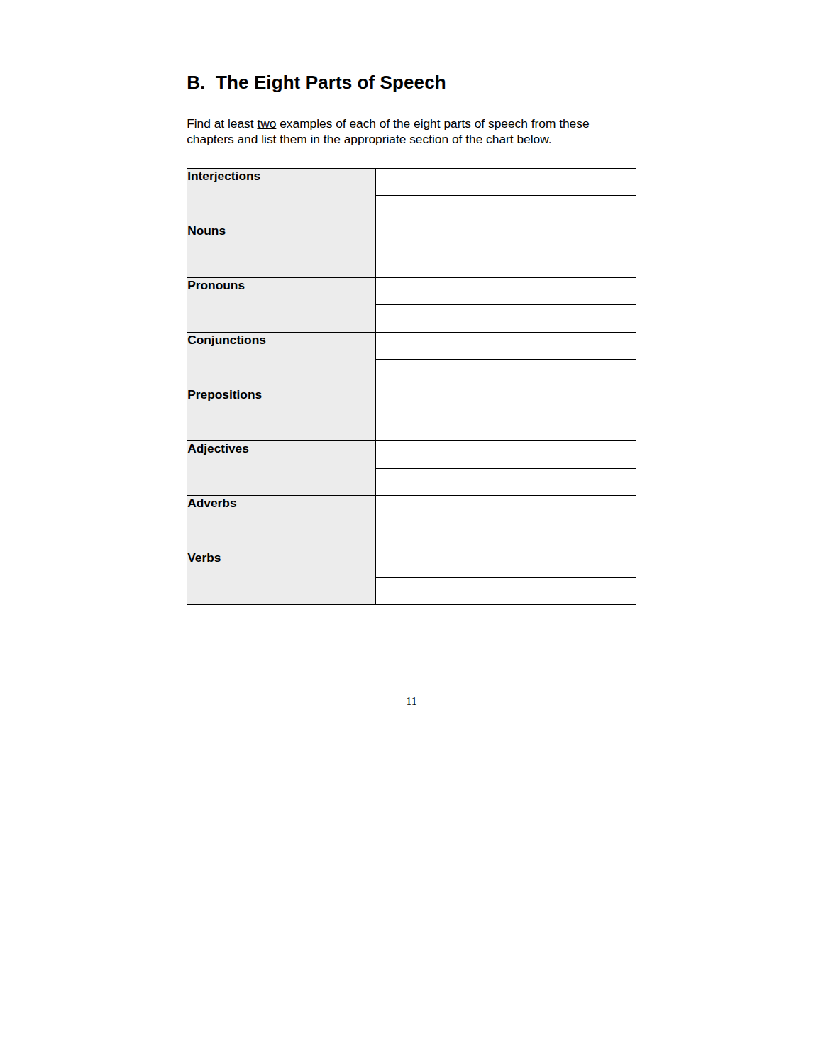B. The Eight Parts of Speech
Find at least two examples of each of the eight parts of speech from these chapters and list them in the appropriate section of the chart below.
| Interjections | |
| Nouns | |
| Pronouns | |
| Conjunctions | |
| Prepositions | |
| Adjectives | |
| Adverbs | |
| Verbs | |
11